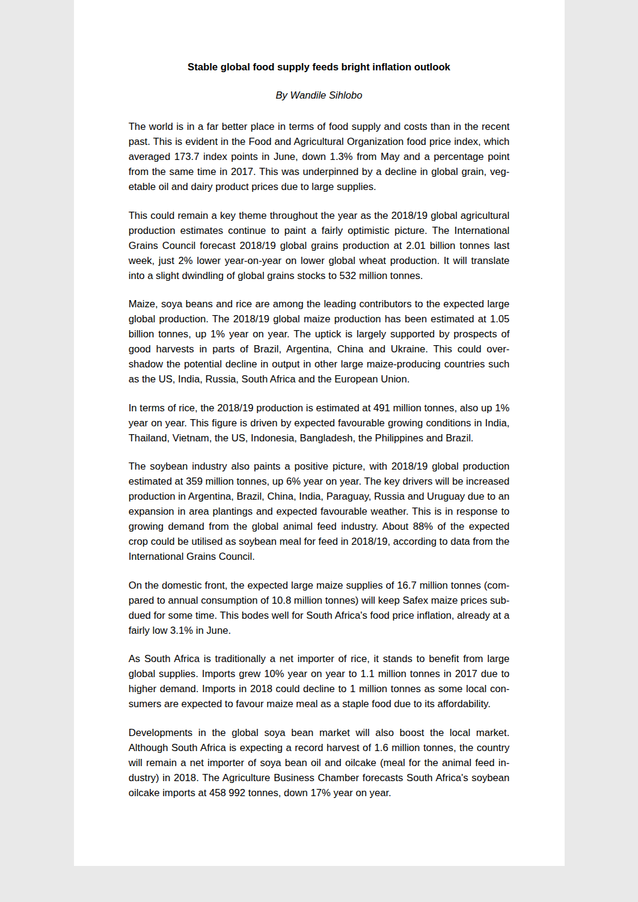Stable global food supply feeds bright inflation outlook
By Wandile Sihlobo
The world is in a far better place in terms of food supply and costs than in the recent past. This is evident in the Food and Agricultural Organization food price index, which averaged 173.7 index points in June, down 1.3% from May and a percentage point from the same time in 2017. This was underpinned by a decline in global grain, vegetable oil and dairy product prices due to large supplies.
This could remain a key theme throughout the year as the 2018/19 global agricultural production estimates continue to paint a fairly optimistic picture. The International Grains Council forecast 2018/19 global grains production at 2.01 billion tonnes last week, just 2% lower year-on-year on lower global wheat production. It will translate into a slight dwindling of global grains stocks to 532 million tonnes.
Maize, soya beans and rice are among the leading contributors to the expected large global production. The 2018/19 global maize production has been estimated at 1.05 billion tonnes, up 1% year on year. The uptick is largely supported by prospects of good harvests in parts of Brazil, Argentina, China and Ukraine. This could overshadow the potential decline in output in other large maize-producing countries such as the US, India, Russia, South Africa and the European Union.
In terms of rice, the 2018/19 production is estimated at 491 million tonnes, also up 1% year on year. This figure is driven by expected favourable growing conditions in India, Thailand, Vietnam, the US, Indonesia, Bangladesh, the Philippines and Brazil.
The soybean industry also paints a positive picture, with 2018/19 global production estimated at 359 million tonnes, up 6% year on year. The key drivers will be increased production in Argentina, Brazil, China, India, Paraguay, Russia and Uruguay due to an expansion in area plantings and expected favourable weather. This is in response to growing demand from the global animal feed industry. About 88% of the expected crop could be utilised as soybean meal for feed in 2018/19, according to data from the International Grains Council.
On the domestic front, the expected large maize supplies of 16.7 million tonnes (compared to annual consumption of 10.8 million tonnes) will keep Safex maize prices subdued for some time. This bodes well for South Africa's food price inflation, already at a fairly low 3.1% in June.
As South Africa is traditionally a net importer of rice, it stands to benefit from large global supplies. Imports grew 10% year on year to 1.1 million tonnes in 2017 due to higher demand. Imports in 2018 could decline to 1 million tonnes as some local consumers are expected to favour maize meal as a staple food due to its affordability.
Developments in the global soya bean market will also boost the local market. Although South Africa is expecting a record harvest of 1.6 million tonnes, the country will remain a net importer of soya bean oil and oilcake (meal for the animal feed industry) in 2018. The Agriculture Business Chamber forecasts South Africa's soybean oilcake imports at 458 992 tonnes, down 17% year on year.